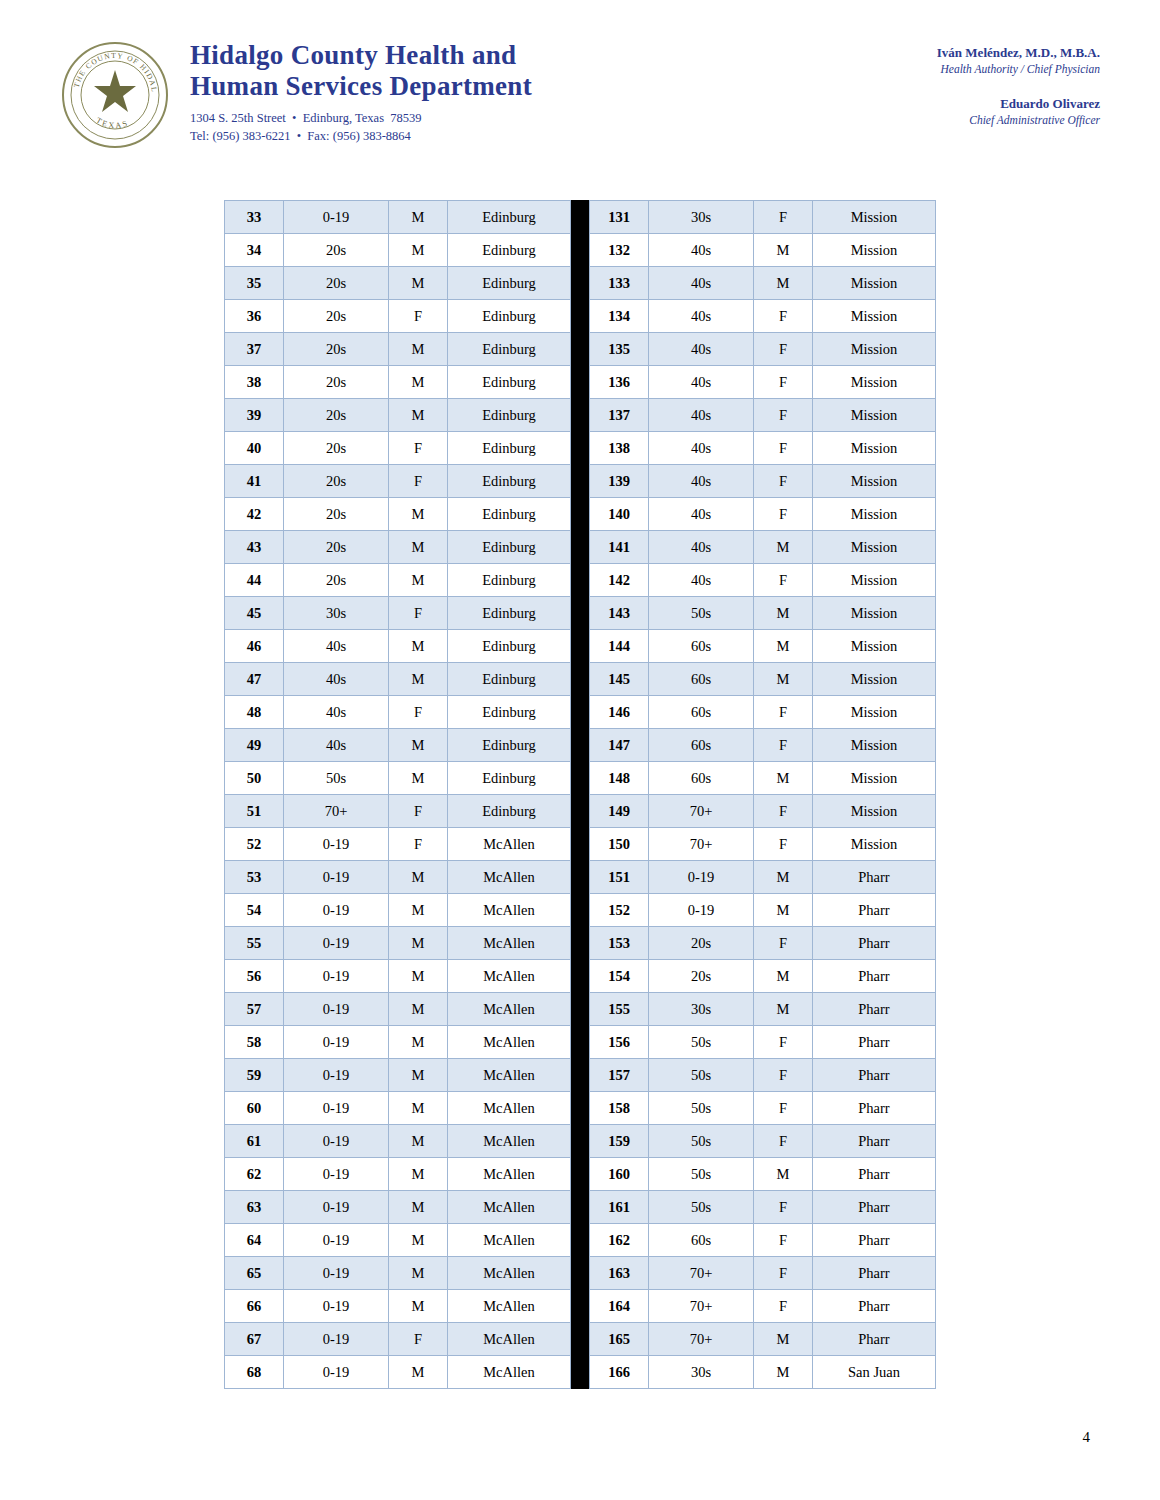THE COUNTY OF HIDALGO TEXAS
Hidalgo County Health and
Human Services Department
1304 S. 25th Street • Edinburg, Texas 78539
Tel: (956) 383-6221 • Fax: (956) 383-8864
Iván Meléndez, M.D., M.B.A.
Health Authority / Chief Physician
Eduardo Olivarez
Chief Administrative Officer
| 33 | 0-19 | M | Edinburg |
| 34 | 20s | M | Edinburg |
| 35 | 20s | M | Edinburg |
| 36 | 20s | F | Edinburg |
| 37 | 20s | M | Edinburg |
| 38 | 20s | M | Edinburg |
| 39 | 20s | M | Edinburg |
| 40 | 20s | F | Edinburg |
| 41 | 20s | F | Edinburg |
| 42 | 20s | M | Edinburg |
| 43 | 20s | M | Edinburg |
| 44 | 20s | M | Edinburg |
| 45 | 30s | F | Edinburg |
| 46 | 40s | M | Edinburg |
| 47 | 40s | M | Edinburg |
| 48 | 40s | F | Edinburg |
| 49 | 40s | M | Edinburg |
| 50 | 50s | M | Edinburg |
| 51 | 70+ | F | Edinburg |
| 52 | 0-19 | F | McAllen |
| 53 | 0-19 | M | McAllen |
| 54 | 0-19 | M | McAllen |
| 55 | 0-19 | M | McAllen |
| 56 | 0-19 | M | McAllen |
| 57 | 0-19 | M | McAllen |
| 58 | 0-19 | M | McAllen |
| 59 | 0-19 | M | McAllen |
| 60 | 0-19 | M | McAllen |
| 61 | 0-19 | M | McAllen |
| 62 | 0-19 | M | McAllen |
| 63 | 0-19 | M | McAllen |
| 64 | 0-19 | M | McAllen |
| 65 | 0-19 | M | McAllen |
| 66 | 0-19 | M | McAllen |
| 67 | 0-19 | F | McAllen |
| 68 | 0-19 | M | McAllen |
| 131 | 30s | F | Mission |
| 132 | 40s | M | Mission |
| 133 | 40s | M | Mission |
| 134 | 40s | F | Mission |
| 135 | 40s | F | Mission |
| 136 | 40s | F | Mission |
| 137 | 40s | F | Mission |
| 138 | 40s | F | Mission |
| 139 | 40s | F | Mission |
| 140 | 40s | F | Mission |
| 141 | 40s | M | Mission |
| 142 | 40s | F | Mission |
| 143 | 50s | M | Mission |
| 144 | 60s | M | Mission |
| 145 | 60s | M | Mission |
| 146 | 60s | F | Mission |
| 147 | 60s | F | Mission |
| 148 | 60s | M | Mission |
| 149 | 70+ | F | Mission |
| 150 | 70+ | F | Mission |
| 151 | 0-19 | M | Pharr |
| 152 | 0-19 | M | Pharr |
| 153 | 20s | F | Pharr |
| 154 | 20s | M | Pharr |
| 155 | 30s | M | Pharr |
| 156 | 50s | F | Pharr |
| 157 | 50s | F | Pharr |
| 158 | 50s | F | Pharr |
| 159 | 50s | F | Pharr |
| 160 | 50s | M | Pharr |
| 161 | 50s | F | Pharr |
| 162 | 60s | F | Pharr |
| 163 | 70+ | F | Pharr |
| 164 | 70+ | F | Pharr |
| 165 | 70+ | M | Pharr |
| 166 | 30s | M | San Juan |
4